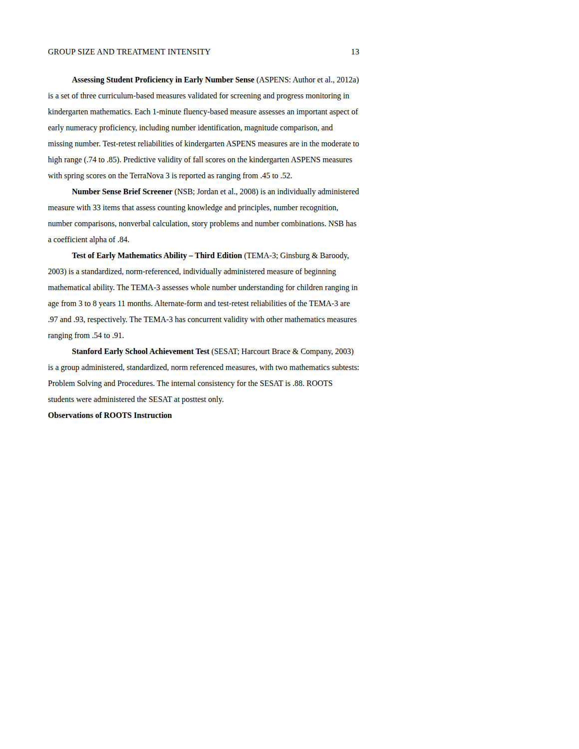Group Size and Treatment Intensity 13
Assessing Student Proficiency in Early Number Sense (ASPENS: Author et al., 2012a) is a set of three curriculum-based measures validated for screening and progress monitoring in kindergarten mathematics. Each 1-minute fluency-based measure assesses an important aspect of early numeracy proficiency, including number identification, magnitude comparison, and missing number. Test-retest reliabilities of kindergarten ASPENS measures are in the moderate to high range (.74 to .85). Predictive validity of fall scores on the kindergarten ASPENS measures with spring scores on the TerraNova 3 is reported as ranging from .45 to .52.
Number Sense Brief Screener (NSB; Jordan et al., 2008) is an individually administered measure with 33 items that assess counting knowledge and principles, number recognition, number comparisons, nonverbal calculation, story problems and number combinations. NSB has a coefficient alpha of .84.
Test of Early Mathematics Ability – Third Edition (TEMA-3; Ginsburg & Baroody, 2003) is a standardized, norm-referenced, individually administered measure of beginning mathematical ability. The TEMA-3 assesses whole number understanding for children ranging in age from 3 to 8 years 11 months. Alternate-form and test-retest reliabilities of the TEMA-3 are .97 and .93, respectively. The TEMA-3 has concurrent validity with other mathematics measures ranging from .54 to .91.
Stanford Early School Achievement Test (SESAT; Harcourt Brace & Company, 2003) is a group administered, standardized, norm referenced measures, with two mathematics subtests: Problem Solving and Procedures. The internal consistency for the SESAT is .88. ROOTS students were administered the SESAT at posttest only.
Observations of ROOTS Instruction